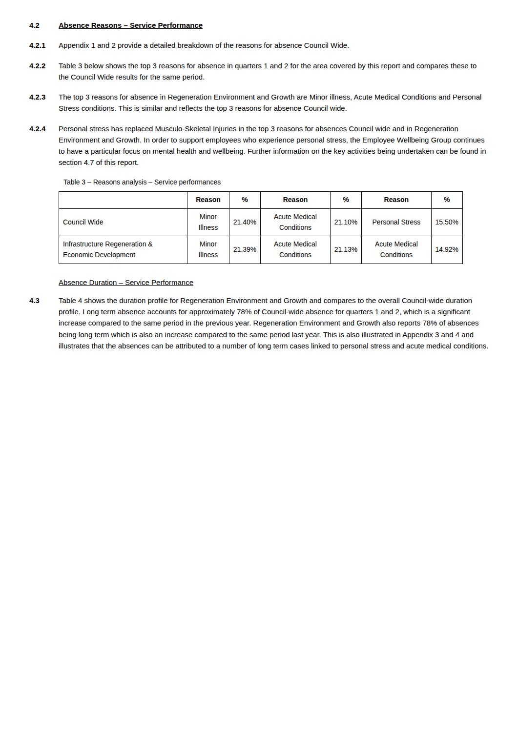4.2
Absence Reasons – Service Performance
4.2.1
Appendix 1 and 2 provide a detailed breakdown of the reasons for absence Council Wide.
4.2.2
Table 3 below shows the top 3 reasons for absence in quarters 1 and 2 for the area covered by this report and compares these to the Council Wide results for the same period.
4.2.3
The top 3 reasons for absence in Regeneration Environment and Growth are Minor illness, Acute Medical Conditions and Personal Stress conditions. This is similar and reflects the top 3 reasons for absence Council wide.
4.2.4
Personal stress has replaced Musculo-Skeletal Injuries in the top 3 reasons for absences Council wide and in Regeneration Environment and Growth. In order to support employees who experience personal stress, the Employee Wellbeing Group continues to have a particular focus on mental health and wellbeing. Further information on the key activities being undertaken can be found in section 4.7 of this report.
Table 3 – Reasons analysis – Service performances
| | Reason | % | Reason | % | Reason | % |
| --- | --- | --- | --- | --- | --- | --- |
| Council Wide | Minor Illness | 21.40% | Acute Medical Conditions | 21.10% | Personal Stress | 15.50% |
| Infrastructure Regeneration & Economic Development | Minor Illness | 21.39% | Acute Medical Conditions | 21.13% | Acute Medical Conditions | 14.92% |
Absence Duration – Service Performance
4.3
Table 4 shows the duration profile for Regeneration Environment and Growth and compares to the overall Council-wide duration profile. Long term absence accounts for approximately 78% of Council-wide absence for quarters 1 and 2, which is a significant increase compared to the same period in the previous year. Regeneration Environment and Growth also reports 78% of absences being long term which is also an increase compared to the same period last year. This is also illustrated in Appendix 3 and 4 and illustrates that the absences can be attributed to a number of long term cases linked to personal stress and acute medical conditions.